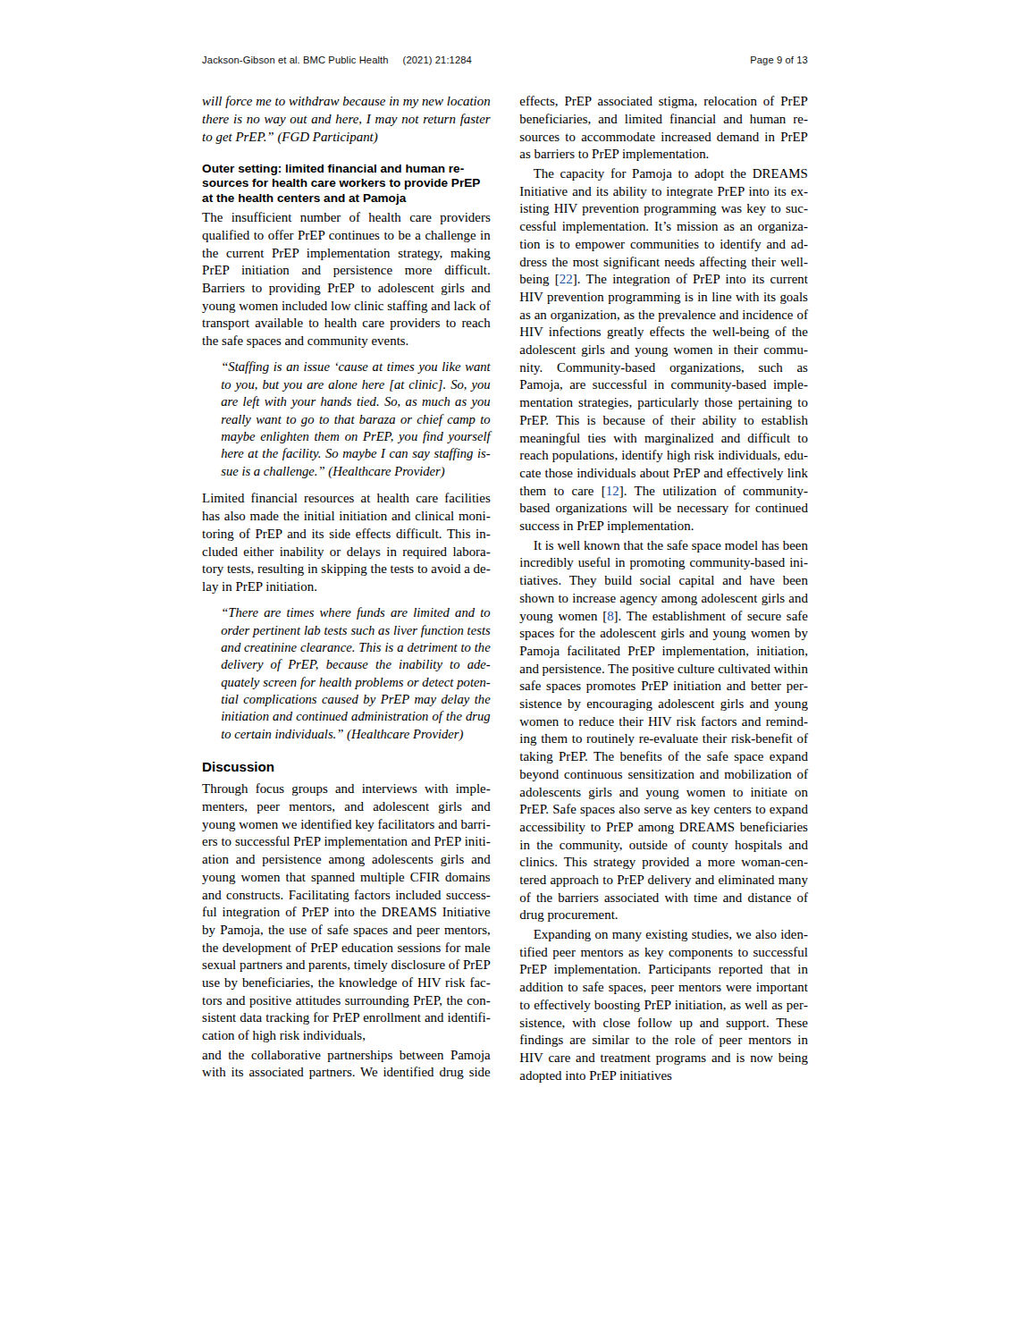Jackson-Gibson et al. BMC Public Health (2021) 21:1284
Page 9 of 13
will force me to withdraw because in my new location there is no way out and here, I may not return faster to get PrEP.” (FGD Participant)
Outer setting: limited financial and human resources for health care workers to provide PrEP at the health centers and at Pamoja
The insufficient number of health care providers qualified to offer PrEP continues to be a challenge in the current PrEP implementation strategy, making PrEP initiation and persistence more difficult. Barriers to providing PrEP to adolescent girls and young women included low clinic staffing and lack of transport available to health care providers to reach the safe spaces and community events.
“Staffing is an issue ‘cause at times you like want to you, but you are alone here [at clinic]. So, you are left with your hands tied. So, as much as you really want to go to that baraza or chief camp to maybe enlighten them on PrEP, you find yourself here at the facility. So maybe I can say staffing issue is a challenge.” (Healthcare Provider)
Limited financial resources at health care facilities has also made the initial initiation and clinical monitoring of PrEP and its side effects difficult. This included either inability or delays in required laboratory tests, resulting in skipping the tests to avoid a delay in PrEP initiation.
“There are times where funds are limited and to order pertinent lab tests such as liver function tests and creatinine clearance. This is a detriment to the delivery of PrEP, because the inability to adequately screen for health problems or detect potential complications caused by PrEP may delay the initiation and continued administration of the drug to certain individuals.” (Healthcare Provider)
Discussion
Through focus groups and interviews with implementers, peer mentors, and adolescent girls and young women we identified key facilitators and barriers to successful PrEP implementation and PrEP initiation and persistence among adolescents girls and young women that spanned multiple CFIR domains and constructs. Facilitating factors included successful integration of PrEP into the DREAMS Initiative by Pamoja, the use of safe spaces and peer mentors, the development of PrEP education sessions for male sexual partners and parents, timely disclosure of PrEP use by beneficiaries, the knowledge of HIV risk factors and positive attitudes surrounding PrEP, the consistent data tracking for PrEP enrollment and identification of high risk individuals,
and the collaborative partnerships between Pamoja with its associated partners. We identified drug side effects, PrEP associated stigma, relocation of PrEP beneficiaries, and limited financial and human resources to accommodate increased demand in PrEP as barriers to PrEP implementation.
The capacity for Pamoja to adopt the DREAMS Initiative and its ability to integrate PrEP into its existing HIV prevention programming was key to successful implementation. It’s mission as an organization is to empower communities to identify and address the most significant needs affecting their well-being [22]. The integration of PrEP into its current HIV prevention programming is in line with its goals as an organization, as the prevalence and incidence of HIV infections greatly effects the well-being of the adolescent girls and young women in their community. Community-based organizations, such as Pamoja, are successful in community-based implementation strategies, particularly those pertaining to PrEP. This is because of their ability to establish meaningful ties with marginalized and difficult to reach populations, identify high risk individuals, educate those individuals about PrEP and effectively link them to care [12]. The utilization of community-based organizations will be necessary for continued success in PrEP implementation.
It is well known that the safe space model has been incredibly useful in promoting community-based initiatives. They build social capital and have been shown to increase agency among adolescent girls and young women [8]. The establishment of secure safe spaces for the adolescent girls and young women by Pamoja facilitated PrEP implementation, initiation, and persistence. The positive culture cultivated within safe spaces promotes PrEP initiation and better persistence by encouraging adolescent girls and young women to reduce their HIV risk factors and reminding them to routinely re-evaluate their risk-benefit of taking PrEP. The benefits of the safe space expand beyond continuous sensitization and mobilization of adolescents girls and young women to initiate on PrEP. Safe spaces also serve as key centers to expand accessibility to PrEP among DREAMS beneficiaries in the community, outside of county hospitals and clinics. This strategy provided a more woman-centered approach to PrEP delivery and eliminated many of the barriers associated with time and distance of drug procurement.
Expanding on many existing studies, we also identified peer mentors as key components to successful PrEP implementation. Participants reported that in addition to safe spaces, peer mentors were important to effectively boosting PrEP initiation, as well as persistence, with close follow up and support. These findings are similar to the role of peer mentors in HIV care and treatment programs and is now being adopted into PrEP initiatives